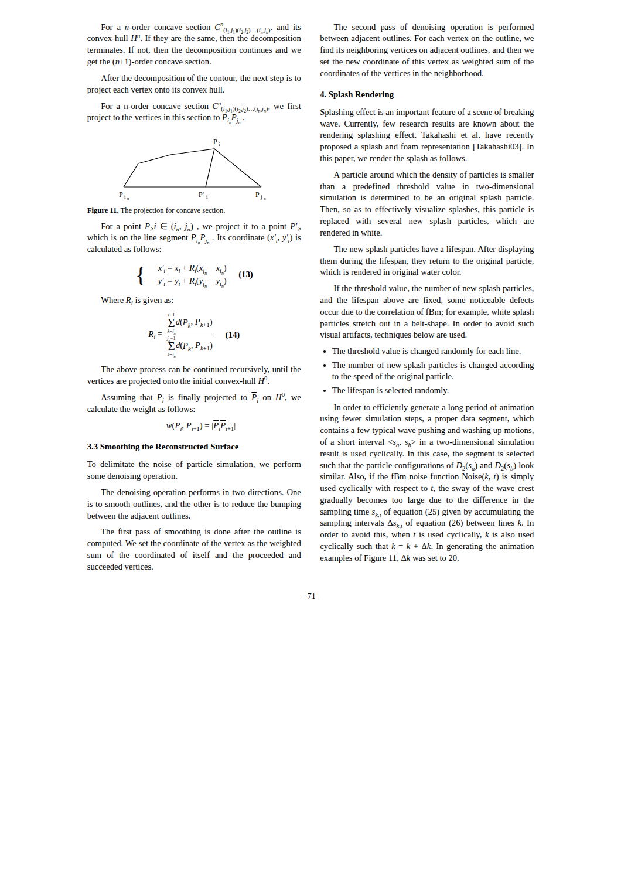For a n-order concave section Cn(i1,j1)(i2,j2)…(in,jn), and its convex-hull Hn. If they are the same, then the decomposition terminates. If not, then the decomposition continues and we get the (n+1)-order concave section.
After the decomposition of the contour, the next step is to project each vertex onto its convex hull.
For a n-order concave section Cn(i1,j1)(i2,j2)…(in,jn), we first project to the vertices in this section to PinPjn .
P i P i n P' i P j n
Figure 11. The projection for concave section.
For a point Pi,i ∈ (in, jn) , we project it to a point P'i, which is on the line segment PinPjn . Its coordinate (x'i, y'i) is calculated as follows:
{
| x' i = x i + R i ( x j n − x i n ) |
| y' i = y i + R i ( y j n − y i n ) |
(13)
Where Ri is given as:
Ri = i−1 Σk=in d(Pk, Pk+1) jn−1 Σk=in d(Pk, Pk+1) (14)
The above process can be continued recursively, until the vertices are projected onto the initial convex-hull H0.
Assuming that Pi is finally projected to Pi on H0, we calculate the weight as follows:
w(Pi, Pi+1) = |Pi Pi+1|
3.3 Smoothing the Reconstructed Surface
To delimitate the noise of particle simulation, we perform some denoising operation.
The denoising operation performs in two directions. One is to smooth outlines, and the other is to reduce the bumping between the adjacent outlines.
The first pass of smoothing is done after the outline is computed. We set the coordinate of the vertex as the weighted sum of the coordinated of itself and the proceeded and succeeded vertices.
The second pass of denoising operation is performed between adjacent outlines. For each vertex on the outline, we find its neighboring vertices on adjacent outlines, and then we set the new coordinate of this vertex as weighted sum of the coordinates of the vertices in the neighborhood.
4. Splash Rendering
Splashing effect is an important feature of a scene of breaking wave. Currently, few research results are known about the rendering splashing effect. Takahashi et al. have recently proposed a splash and foam representation [Takahashi03]. In this paper, we render the splash as follows.
A particle around which the density of particles is smaller than a predefined threshold value in two-dimensional simulation is determined to be an original splash particle. Then, so as to effectively visualize splashes, this particle is replaced with several new splash particles, which are rendered in white.
The new splash particles have a lifespan. After displaying them during the lifespan, they return to the original particle, which is rendered in original water color.
If the threshold value, the number of new splash particles, and the lifespan above are fixed, some noticeable defects occur due to the correlation of fBm; for example, white splash particles stretch out in a belt-shape. In order to avoid such visual artifacts, techniques below are used.
The threshold value is changed randomly for each line.
The number of new splash particles is changed according to the speed of the original particle.
The lifespan is selected randomly.
In order to efficiently generate a long period of animation using fewer simulation steps, a proper data segment, which contains a few typical wave pushing and washing up motions, of a short interval <sa, sb> in a two-dimensional simulation result is used cyclically. In this case, the segment is selected such that the particle configurations of D2(sa) and D2(sb) look similar. Also, if the fBm noise function Noise(k, t) is simply used cyclically with respect to t, the sway of the wave crest gradually becomes too large due to the difference in the sampling time sk,i of equation (25) given by accumulating the sampling intervals Δsk,i of equation (26) between lines k. In order to avoid this, when t is used cyclically, k is also used cyclically such that k = k + Δk. In generating the animation examples of Figure 11, Δk was set to 20.
– 71–